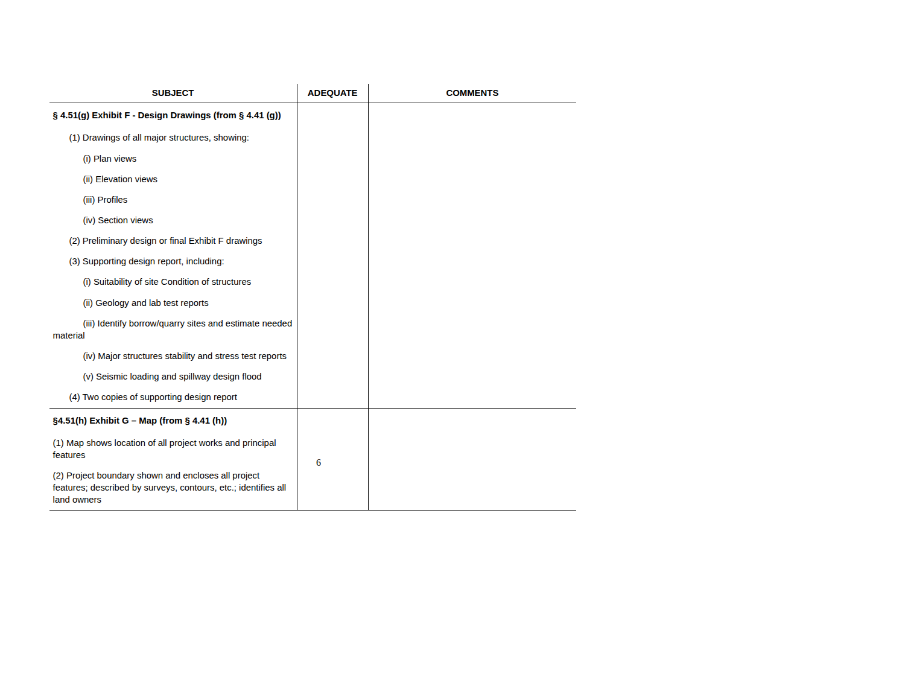| SUBJECT | ADEQUATE | COMMENTS |
| --- | --- | --- |
| § 4.51(g) Exhibit F - Design Drawings (from § 4.41 (g)) | | |
| (1) Drawings of all major structures, showing: | | |
| (i) Plan views | | |
| (ii) Elevation views | | |
| (iii) Profiles | | |
| (iv) Section views | | |
| (2) Preliminary design or final Exhibit F drawings | | |
| (3) Supporting design report, including: | | |
| (i) Suitability of site Condition of structures | | |
| (ii) Geology and lab test reports | | |
| (iii) Identify borrow/quarry sites and estimate needed material | | |
| (iv) Major structures stability and stress test reports | | |
| (v) Seismic loading and spillway design flood | | |
| (4) Two copies of supporting design report | | |
| §4.51(h) Exhibit G – Map (from § 4.41 (h)) | | |
| (1) Map shows location of all project works and principal features | | |
| (2) Project boundary shown and encloses all project features; described by surveys, contours, etc.; identifies all land owners | | |
6